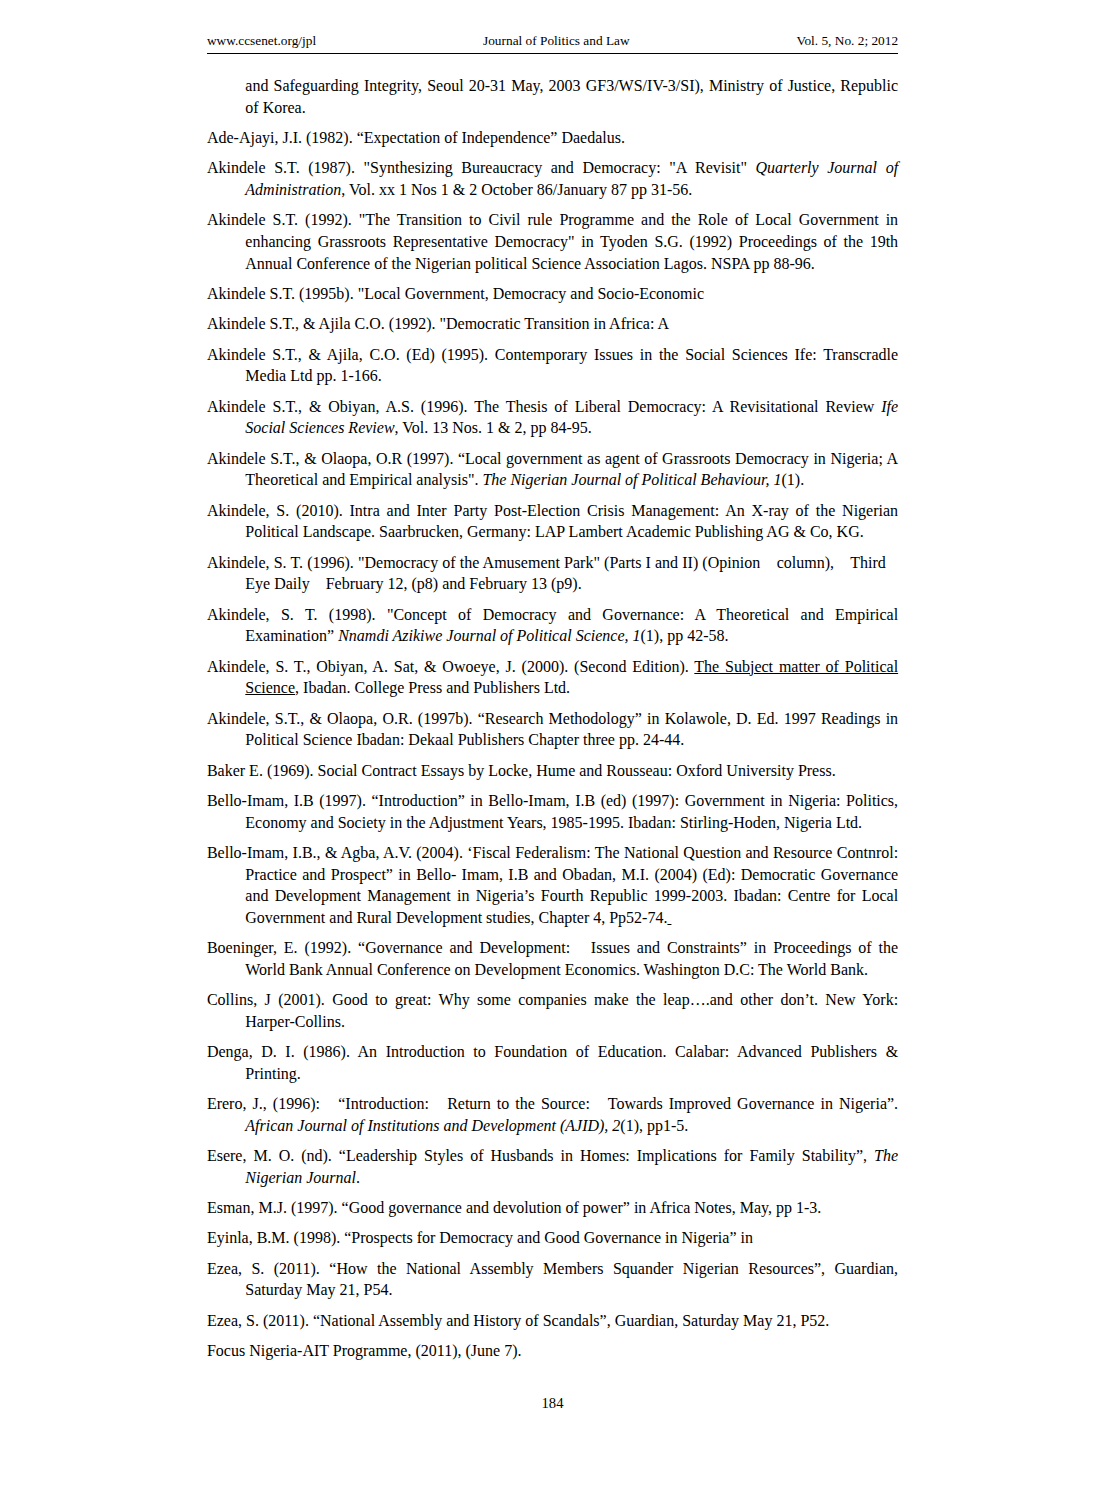www.ccsenet.org/jpl Journal of Politics and Law Vol. 5, No. 2; 2012
and Safeguarding Integrity, Seoul 20-31 May, 2003 GF3/WS/IV-3/SI), Ministry of Justice, Republic of Korea.
Ade-Ajayi, J.I. (1982). “Expectation of Independence” Daedalus.
Akindele S.T. (1987). "Synthesizing Bureaucracy and Democracy: "A Revisit" Quarterly Journal of Administration, Vol. xx 1 Nos 1 & 2 October 86/January 87 pp 31-56.
Akindele S.T. (1992). "The Transition to Civil rule Programme and the Role of Local Government in enhancing Grassroots Representative Democracy" in Tyoden S.G. (1992) Proceedings of the 19th Annual Conference of the Nigerian political Science Association Lagos. NSPA pp 88-96.
Akindele S.T. (1995b). "Local Government, Democracy and Socio-Economic
Akindele S.T., & Ajila C.O. (1992). "Democratic Transition in Africa: A
Akindele S.T., & Ajila, C.O. (Ed) (1995). Contemporary Issues in the Social Sciences Ife: Transcradle Media Ltd pp. 1-166.
Akindele S.T., & Obiyan, A.S. (1996). The Thesis of Liberal Democracy: A Revisitational Review Ife Social Sciences Review, Vol. 13 Nos. 1 & 2, pp 84-95.
Akindele S.T., & Olaopa, O.R (1997). “Local government as agent of Grassroots Democracy in Nigeria; A Theoretical and Empirical analysis". The Nigerian Journal of Political Behaviour, 1(1).
Akindele, S. (2010). Intra and Inter Party Post-Election Crisis Management: An X-ray of the Nigerian Political Landscape. Saarbrucken, Germany: LAP Lambert Academic Publishing AG & Co, KG.
Akindele, S. T. (1996). "Democracy of the Amusement Park" (Parts I and II) (Opinion column), Third Eye Daily February 12, (p8) and February 13 (p9).
Akindele, S. T. (1998). "Concept of Democracy and Governance: A Theoretical and Empirical Examination” Nnamdi Azikiwe Journal of Political Science, 1(1), pp 42-58.
Akindele, S. T., Obiyan, A. Sat, & Owoeye, J. (2000). (Second Edition). The Subject matter of Political Science, Ibadan. College Press and Publishers Ltd.
Akindele, S.T., & Olaopa, O.R. (1997b). “Research Methodology” in Kolawole, D. Ed. 1997 Readings in Political Science Ibadan: Dekaal Publishers Chapter three pp. 24-44.
Baker E. (1969). Social Contract Essays by Locke, Hume and Rousseau: Oxford University Press.
Bello-Imam, I.B (1997). “Introduction” in Bello-Imam, I.B (ed) (1997): Government in Nigeria: Politics, Economy and Society in the Adjustment Years, 1985-1995. Ibadan: Stirling-Hoden, Nigeria Ltd.
Bello-Imam, I.B., & Agba, A.V. (2004). ‘Fiscal Federalism: The National Question and Resource Contnrol: Practice and Prospect” in Bello- Imam, I.B and Obadan, M.I. (2004) (Ed): Democratic Governance and Development Management in Nigeria’s Fourth Republic 1999-2003. Ibadan: Centre for Local Government and Rural Development studies, Chapter 4, Pp52-74.
Boeninger, E. (1992). “Governance and Development: Issues and Constraints” in Proceedings of the World Bank Annual Conference on Development Economics. Washington D.C: The World Bank.
Collins, J (2001). Good to great: Why some companies make the leap….and other don’t. New York: Harper-Collins.
Denga, D. I. (1986). An Introduction to Foundation of Education. Calabar: Advanced Publishers & Printing.
Erero, J., (1996): “Introduction: Return to the Source: Towards Improved Governance in Nigeria”. African Journal of Institutions and Development (AJID), 2(1), pp1-5.
Esere, M. O. (nd). “Leadership Styles of Husbands in Homes: Implications for Family Stability”, The Nigerian Journal.
Esman, M.J. (1997). “Good governance and devolution of power” in Africa Notes, May, pp 1-3.
Eyinla, B.M. (1998). “Prospects for Democracy and Good Governance in Nigeria” in
Ezea, S. (2011). “How the National Assembly Members Squander Nigerian Resources”, Guardian, Saturday May 21, P54.
Ezea, S. (2011). “National Assembly and History of Scandals”, Guardian, Saturday May 21, P52.
Focus Nigeria-AIT Programme, (2011), (June 7).
184